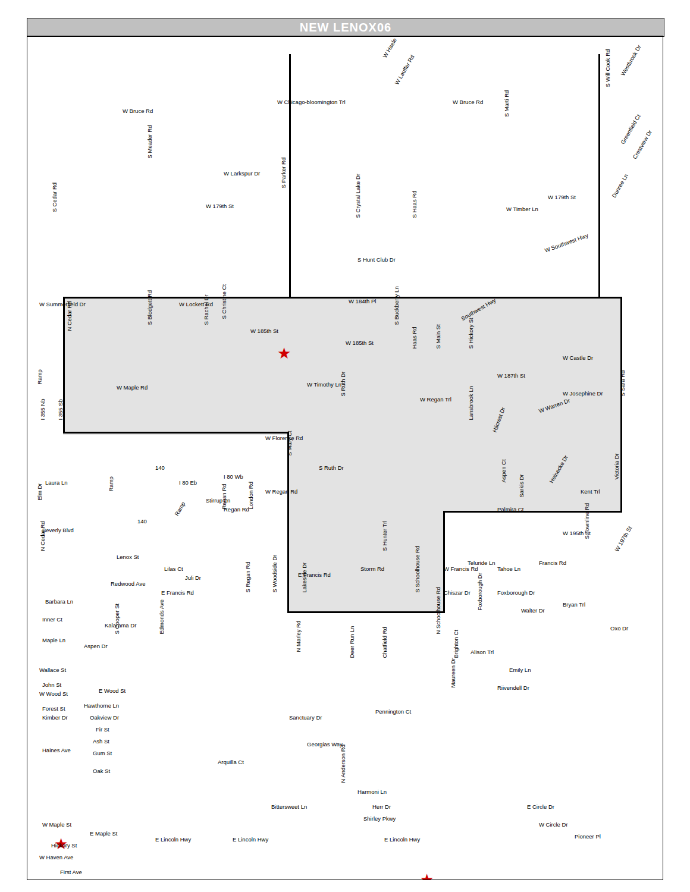NEW LENOX06
★
★
★
W Bruce Rd
W Chicago-bloomington Trl
W Haele
W Lauffer Rd
W Bruce Rd
S Marti Rd
S Will Cook Rd
Westbrook Dr
Greenfield Ct
Crestview Dr
W 179th St
Dunree Ln
W Larkspur Dr
W 179th St
S Meader Rd
S Cedar Rd
S Parker Rd
W Timber Ln
S Crystal Lake Dr
S Haas Rd
S Hunt Club Dr
W Southwest Hwy
W Summerfield Dr
W Lockett Rd
W 184th Pl
N Cedar Rd
S Blodgett Rd
S Rachel Dr
S Christine Ct
W 185th St
W 185th St
S Buckberry Ln
Southwest Hwy
W Castle Dr
W 187th St
S Main St
S Hickory St
Haas Rd
W Maple Rd
W Timothy Ln
S Ruth Dr
W Regan Trl
W Josephine Dr
W Warren Dr
S Sara Rd
W Florence Rd
S Ruth Dr
Lansbrook Ln
Hilcrest Dr
Ramp
I 355 Nb
I 355 Sb
Ramp
140
I 80 Eb
I 80 Wb
Ramp
140
Laura Ln
Elm Dr
Beverly Blvd
Stirrup Ln
Regan Rd
W Regan Rd
S Mary Ct
Regan Rd
London Rd
N Cedar Rd
Lenox St
Lilas Ct
Juli Dr
Redwood Ave
E Francis Rd
Barbara Ln
Inner Ct
Kalarama Dr
Maple Ln
Aspen Dr
S Cooper St
Edmonds Ave
Wallace St
John St
W Wood St
E Wood St
Forest St
Hawthorne Ln
Kimber Dr
Oakview Dr
Fir St
Ash St
Haines Ave
Gum St
Oak St
W Maple St
E Maple St
Hickory St
W Haven Ave
First Ave
S Regan Rd
S Woodside Dr
Lakeside Dr
E Francis Rd
Storm Rd
S Hunter Trl
W Francis Rd
S Schoolhouse Rd
N Schoolhouse Rd
N Marley Rd
Deer Run Ln
Chatfield Rd
Pennington Ct
Sanctuary Dr
Georgias Way
Arquilla Ct
Bittersweet Ln
N Anderson Rd
Harmoni Ln
Herr Dr
Shirley Pkwy
E Lincoln Hwy
E Lincoln Hwy
E Lincoln Hwy
Sarkis Dr
Palmira Ct
Aspen Ct
Heinecke Dr
Kent Trl
Victoria Dr
W 195th St
S Townline Rd
W 197th St
Teluride Ln
Tahoe Ln
Chiszar Dr
Foxborough Dr
Foxborough Dr
Walter Dr
Bryan Trl
Oxo Dr
Brighton Ct
Alison Trl
Emily Ln
Riivendell Dr
Maureen Dr
E Circle Dr
W Circle Dr
Pioneer Pl
Francis Rd